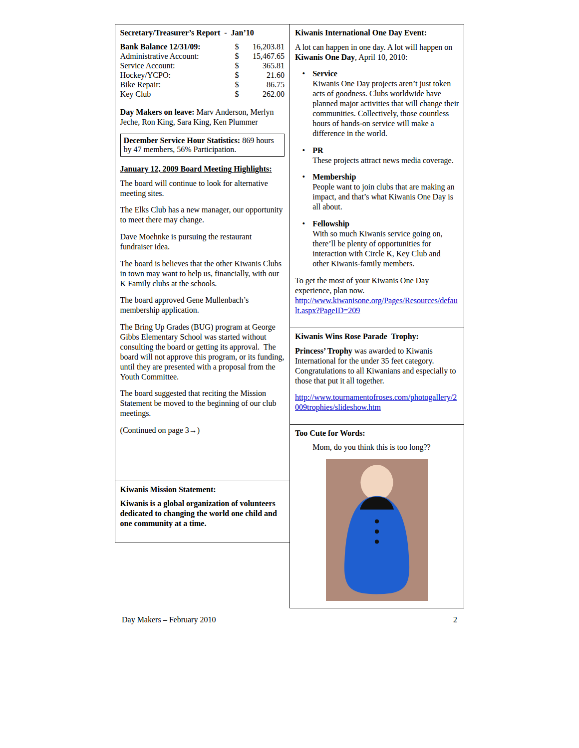Secretary/Treasurer’s Report - Jan’10
| Bank Balance 12/31/09: | $ | 16,203.81 |
| Administrative Account: | $ | 15,467.65 |
| Service Account: | $ | 365.81 |
| Hockey/YCPO: | $ | 21.60 |
| Bike Repair: | $ | 86.75 |
| Key Club | $ | 262.00 |
Day Makers on leave: Marv Anderson, Merlyn Jeche, Ron King, Sara King, Ken Plummer
December Service Hour Statistics: 869 hours by 47 members, 56% Participation.
January 12, 2009 Board Meeting Highlights:
The board will continue to look for alternative meeting sites.
The Elks Club has a new manager, our opportunity to meet there may change.
Dave Moehnke is pursuing the restaurant fundraiser idea.
The board is believes that the other Kiwanis Clubs in town may want to help us, financially, with our K Family clubs at the schools.
The board approved Gene Mullenbach’s membership application.
The Bring Up Grades (BUG) program at George Gibbs Elementary School was started without consulting the board or getting its approval. The board will not approve this program, or its funding, until they are presented with a proposal from the Youth Committee.
The board suggested that reciting the Mission Statement be moved to the beginning of our club meetings.
(Continued on page 3→)
Kiwanis Mission Statement:
Kiwanis is a global organization of volunteers dedicated to changing the world one child and one community at a time.
Kiwanis International One Day Event:
A lot can happen in one day. A lot will happen on Kiwanis One Day, April 10, 2010:
Service Kiwanis One Day projects aren’t just token acts of goodness. Clubs worldwide have planned major activities that will change their communities. Collectively, those countless hours of hands-on service will make a difference in the world.
PR These projects attract news media coverage.
Membership People want to join clubs that are making an impact, and that’s what Kiwanis One Day is all about.
Fellowship With so much Kiwanis service going on, there’ll be plenty of opportunities for interaction with Circle K, Key Club and other Kiwanis-family members.
To get the most of your Kiwanis One Day experience, plan now.
http://www.kiwanisone.org/Pages/Resources/default.aspx?PageID=209
Kiwanis Wins Rose Parade Trophy:
Princess’ Trophy was awarded to Kiwanis International for the under 35 feet category. Congratulations to all Kiwanians and especially to those that put it all together.
http://www.tournamentofroses.com/photogallery/2009trophies/slideshow.htm
Too Cute for Words:
Mom, do you think this is too long??
Day Makers – February 2010
2